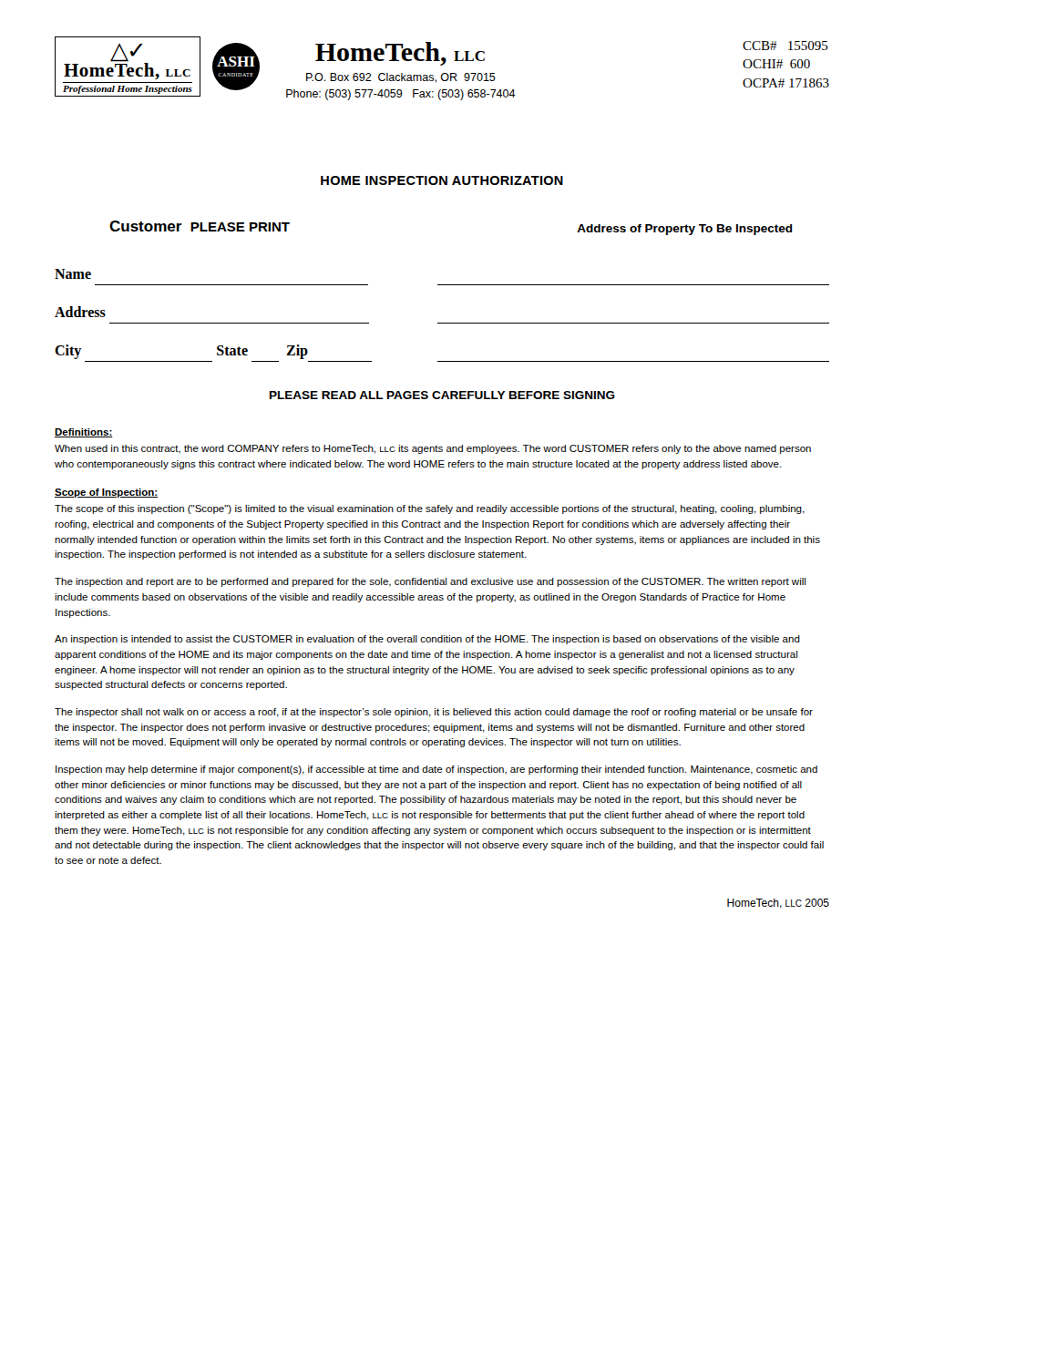CCB# 155095
OCHI# 600
OCPA# 171863
△✓
HomeTech, LLC
Professional Home Inspections
ASHICANDIDATE
HomeTech, LLC
P.O. Box 692 Clackamas, OR 97015
Phone: (503) 577-4059 Fax: (503) 658-7404
HOME INSPECTION AUTHORIZATION
Customer PLEASE PRINT
Address of Property To Be Inspected
| Name | |
| Address | |
| City State Zip | |
PLEASE READ ALL PAGES CAREFULLY BEFORE SIGNING
Definitions:
When used in this contract, the word COMPANY refers to HomeTech, LLC its agents and employees. The word CUSTOMER refers only to the above named person who contemporaneously signs this contract where indicated below. The word HOME refers to the main structure located at the property address listed above.
Scope of Inspection:
The scope of this inspection ("Scope") is limited to the visual examination of the safely and readily accessible portions of the structural, heating, cooling, plumbing, roofing, electrical and components of the Subject Property specified in this Contract and the Inspection Report for conditions which are adversely affecting their normally intended function or operation within the limits set forth in this Contract and the Inspection Report. No other systems, items or appliances are included in this inspection. The inspection performed is not intended as a substitute for a sellers disclosure statement.
The inspection and report are to be performed and prepared for the sole, confidential and exclusive use and possession of the CUSTOMER. The written report will include comments based on observations of the visible and readily accessible areas of the property, as outlined in the Oregon Standards of Practice for Home Inspections.
An inspection is intended to assist the CUSTOMER in evaluation of the overall condition of the HOME. The inspection is based on observations of the visible and apparent conditions of the HOME and its major components on the date and time of the inspection. A home inspector is a generalist and not a licensed structural engineer. A home inspector will not render an opinion as to the structural integrity of the HOME. You are advised to seek specific professional opinions as to any suspected structural defects or concerns reported.
The inspector shall not walk on or access a roof, if at the inspector’s sole opinion, it is believed this action could damage the roof or roofing material or be unsafe for the inspector. The inspector does not perform invasive or destructive procedures; equipment, items and systems will not be dismantled. Furniture and other stored items will not be moved. Equipment will only be operated by normal controls or operating devices. The inspector will not turn on utilities.
Inspection may help determine if major component(s), if accessible at time and date of inspection, are performing their intended function. Maintenance, cosmetic and other minor deficiencies or minor functions may be discussed, but they are not a part of the inspection and report. Client has no expectation of being notified of all conditions and waives any claim to conditions which are not reported. The possibility of hazardous materials may be noted in the report, but this should never be interpreted as either a complete list of all their locations. HomeTech, LLC is not responsible for betterments that put the client further ahead of where the report told them they were. HomeTech, LLC is not responsible for any condition affecting any system or component which occurs subsequent to the inspection or is intermittent and not detectable during the inspection. The client acknowledges that the inspector will not observe every square inch of the building, and that the inspector could fail to see or note a defect.
HomeTech, LLC 2005